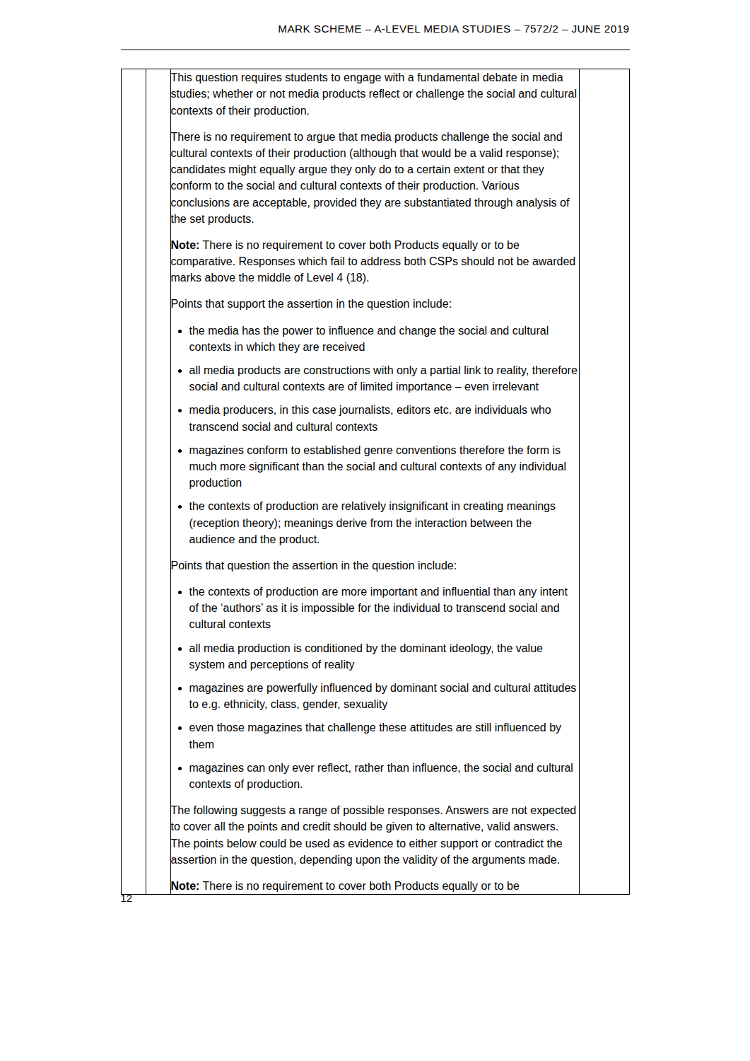MARK SCHEME – A-LEVEL MEDIA STUDIES – 7572/2 – JUNE 2019
| | | This question requires students to engage with a fundamental debate in media studies; whether or not media products reflect or challenge the social and cultural contexts of their production. There is no requirement to argue that media products challenge the social and cultural contexts of their production (although that would be a valid response); candidates might equally argue they only do to a certain extent or that they conform to the social and cultural contexts of their production. Various conclusions are acceptable, provided they are substantiated through analysis of the set products. Note: There is no requirement to cover both Products equally or to be comparative. Responses which fail to address both CSPs should not be awarded marks above the middle of Level 4 (18). Points that support the assertion in the question include: the media has the power to influence and change the social and cultural contexts in which they are received all media products are constructions with only a partial link to reality, therefore social and cultural contexts are of limited importance – even irrelevant media producers, in this case journalists, editors etc. are individuals who transcend social and cultural contexts magazines conform to established genre conventions therefore the form is much more significant than the social and cultural contexts of any individual production the contexts of production are relatively insignificant in creating meanings (reception theory); meanings derive from the interaction between the audience and the product. Points that question the assertion in the question include: the contexts of production are more important and influential than any intent of the ‘authors’ as it is impossible for the individual to transcend social and cultural contexts all media production is conditioned by the dominant ideology, the value system and perceptions of reality magazines are powerfully influenced by dominant social and cultural attitudes to e.g. ethnicity, class, gender, sexuality even those magazines that challenge these attitudes are still influenced by them magazines can only ever reflect, rather than influence, the social and cultural contexts of production. The following suggests a range of possible responses. Answers are not expected to cover all the points and credit should be given to alternative, valid answers. The points below could be used as evidence to either support or contradict the assertion in the question, depending upon the validity of the arguments made. Note: There is no requirement to cover both Products equally or to be | |
12